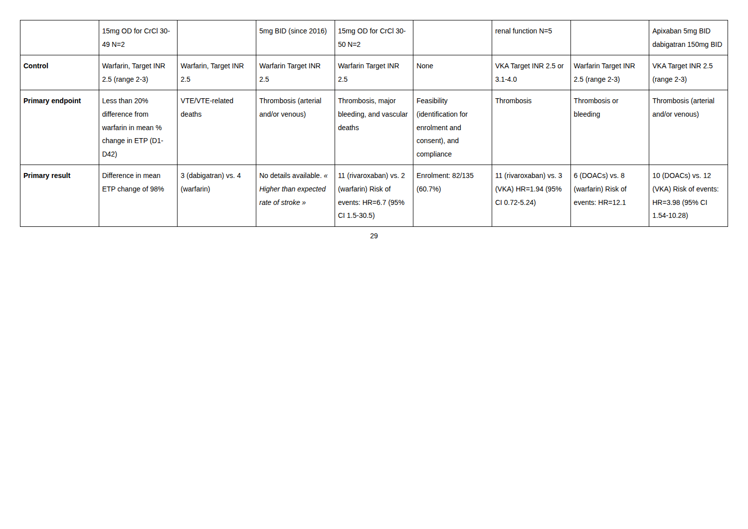| | 15mg OD for CrCl 30-49 N=2 | | 5mg BID (since 2016) | 15mg OD for CrCl 30-50 N=2 | | renal function N=5 | | Apixaban 5mg BID dabigatran 150mg BID |
| Control | Warfarin, Target INR 2.5 (range 2-3) | Warfarin, Target INR 2.5 | Warfarin Target INR 2.5 | Warfarin Target INR 2.5 | None | VKA Target INR 2.5 or 3.1-4.0 | Warfarin Target INR 2.5 (range 2-3) | VKA Target INR 2.5 (range 2-3) |
| Primary endpoint | Less than 20% difference from warfarin in mean % change in ETP (D1-D42) | VTE/VTE-related deaths | Thrombosis (arterial and/or venous) | Thrombosis, major bleeding, and vascular deaths | Feasibility (identification for enrolment and consent), and compliance | Thrombosis | Thrombosis or bleeding | Thrombosis (arterial and/or venous) |
| Primary result | Difference in mean ETP change of 98% | 3 (dabigatran) vs. 4 (warfarin) | No details available. « Higher than expected rate of stroke » | 11 (rivaroxaban) vs. 2 (warfarin) Risk of events: HR=6.7 (95% CI 1.5-30.5) | Enrolment: 82/135 (60.7%) | 11 (rivaroxaban) vs. 3 (VKA) HR=1.94 (95% CI 0.72-5.24) | 6 (DOACs) vs. 8 (warfarin) Risk of events: HR=12.1 | 10 (DOACs) vs. 12 (VKA) Risk of events: HR=3.98 (95% CI 1.54-10.28) |
29